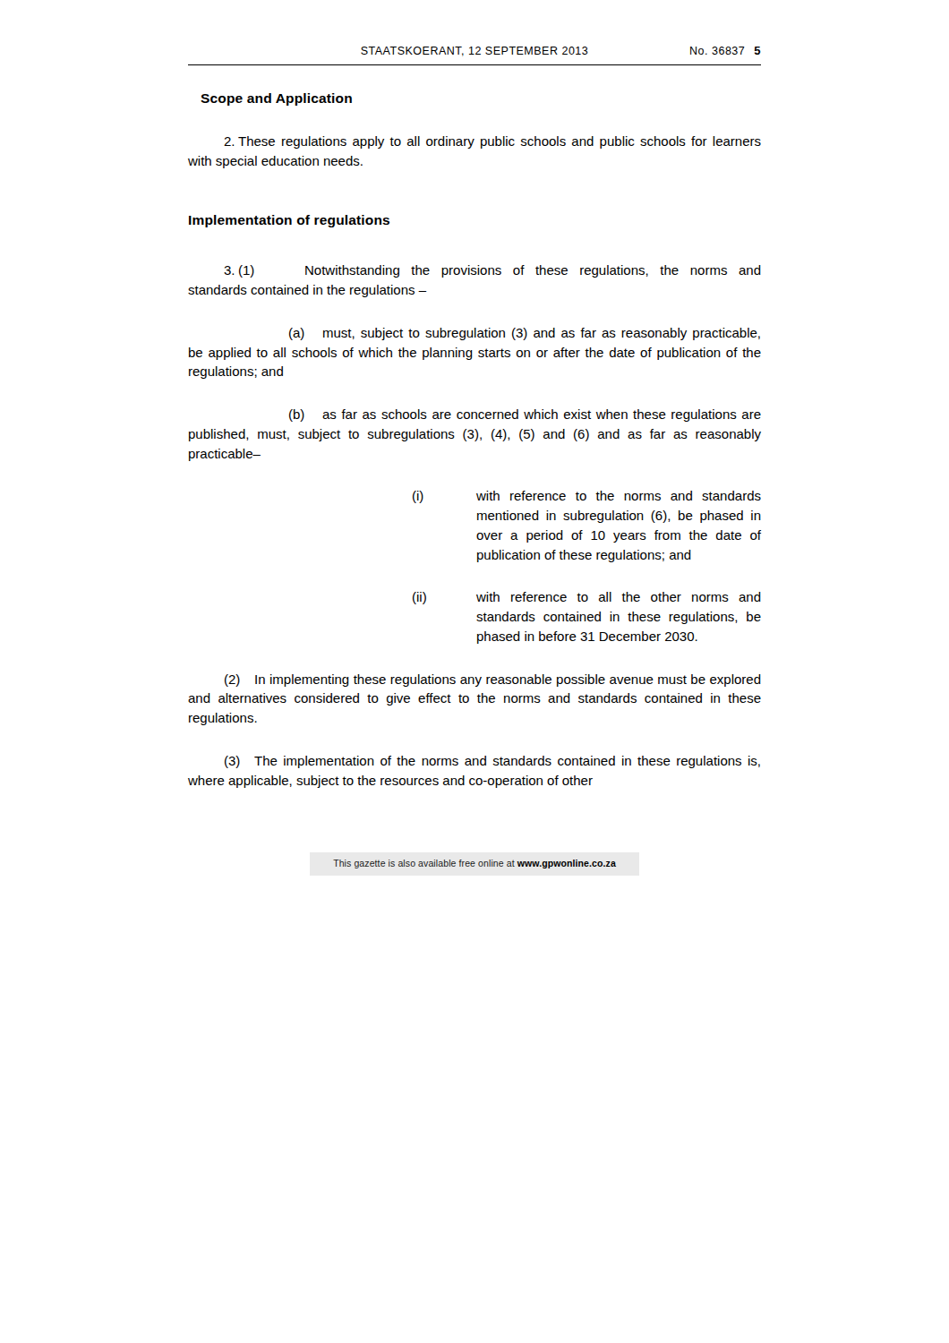STAATSKOERANT, 12 SEPTEMBER 2013 No. 368375
Scope and Application
2. These regulations apply to all ordinary public schools and public schools for learners with special education needs.
Implementation of regulations
3.(1) Notwithstanding the provisions of these regulations, the norms and standards contained in the regulations –
(a) must, subject to subregulation (3) and as far as reasonably practicable, be applied to all schools of which the planning starts on or after the date of publication of the regulations; and
(b) as far as schools are concerned which exist when these regulations are published, must, subject to subregulations (3), (4), (5) and (6) and as far as reasonably practicable–
(i) with reference to the norms and standards mentioned in subregulation (6), be phased in over a period of 10 years from the date of publication of these regulations; and
(ii) with reference to all the other norms and standards contained in these regulations, be phased in before 31 December 2030.
(2) In implementing these regulations any reasonable possible avenue must be explored and alternatives considered to give effect to the norms and standards contained in these regulations.
(3) The implementation of the norms and standards contained in these regulations is, where applicable, subject to the resources and co-operation of other
This gazette is also available free online at www.gpwonline.co.za